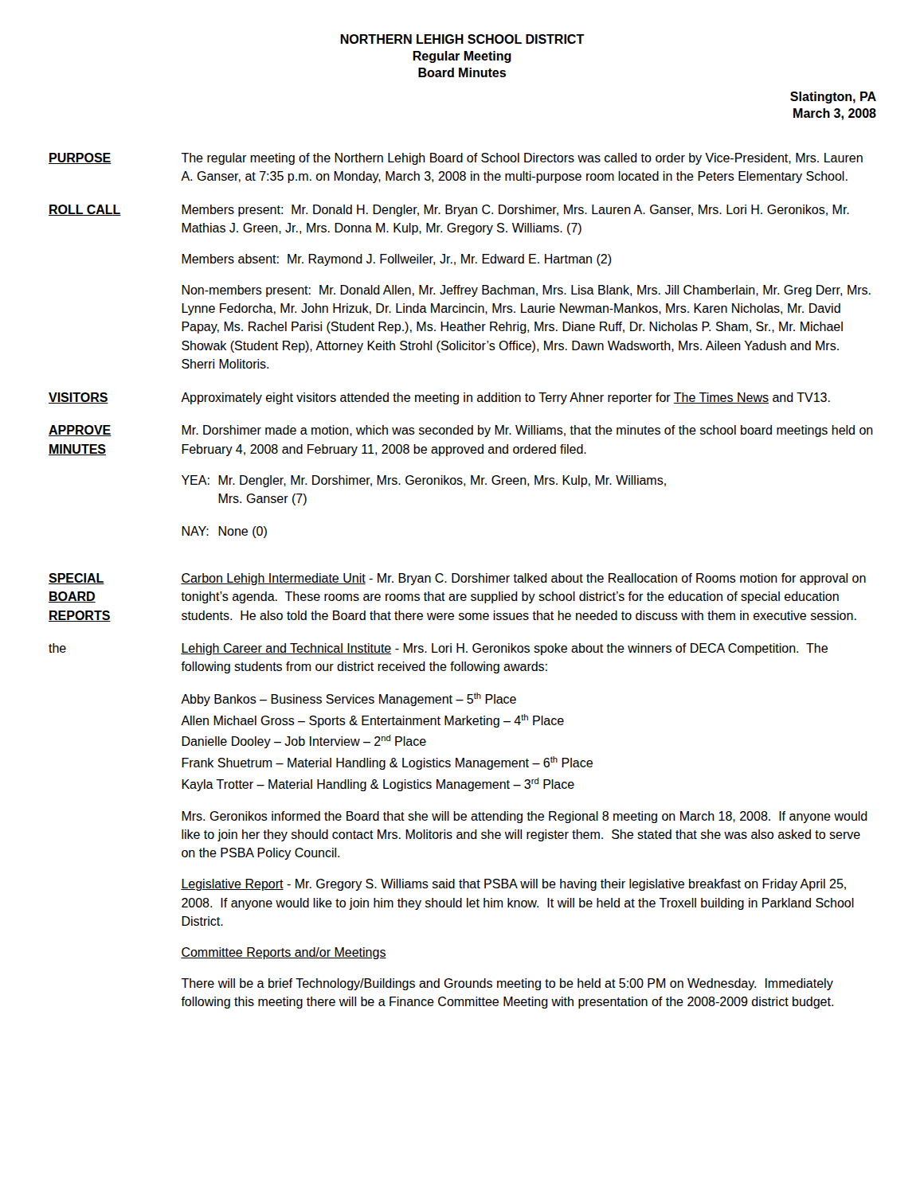NORTHERN LEHIGH SCHOOL DISTRICT
Regular Meeting
Board Minutes
Slatington, PA
March 3, 2008
| PURPOSE | The regular meeting of the Northern Lehigh Board of School Directors was called to order by Vice-President, Mrs. Lauren A. Ganser, at 7:35 p.m. on Monday, March 3, 2008 in the multi-purpose room located in the Peters Elementary School. |
| ROLL CALL | Members present: Mr. Donald H. Dengler, Mr. Bryan C. Dorshimer, Mrs. Lauren A. Ganser, Mrs. Lori H. Geronikos, Mr. Mathias J. Green, Jr., Mrs. Donna M. Kulp, Mr. Gregory S. Williams. (7) Members absent: Mr. Raymond J. Follweiler, Jr., Mr. Edward E. Hartman (2) Non-members present: Mr. Donald Allen, Mr. Jeffrey Bachman, Mrs. Lisa Blank, Mrs. Jill Chamberlain, Mr. Greg Derr, Mrs. Lynne Fedorcha, Mr. John Hrizuk, Dr. Linda Marcincin, Mrs. Laurie Newman-Mankos, Mrs. Karen Nicholas, Mr. David Papay, Ms. Rachel Parisi (Student Rep.), Ms. Heather Rehrig, Mrs. Diane Ruff, Dr. Nicholas P. Sham, Sr., Mr. Michael Showak (Student Rep), Attorney Keith Strohl (Solicitor’s Office), Mrs. Dawn Wadsworth, Mrs. Aileen Yadush and Mrs. Sherri Molitoris. |
| VISITORS | Approximately eight visitors attended the meeting in addition to Terry Ahner reporter for The Times News and TV13. |
| APPROVE MINUTES | Mr. Dorshimer made a motion, which was seconded by Mr. Williams, that the minutes of the school board meetings held on February 4, 2008 and February 11, 2008 be approved and ordered filed. / YEA: / Mr. Dengler, Mr. Dorshimer, Mrs. Geronikos, Mr. Green, Mrs. Kulp, Mr. Williams, Mrs. Ganser (7) / / NAY: / None (0) / |
| SPECIAL BOARD REPORTS | Carbon Lehigh Intermediate Unit - Mr. Bryan C. Dorshimer talked about the Reallocation of Rooms motion for approval on tonight’s agenda. These rooms are rooms that are supplied by school district’s for the education of special education students. He also told the Board that there were some issues that he needed to discuss with them in executive session. |
| the | Lehigh Career and Technical Institute - Mrs. Lori H. Geronikos spoke about the winners of DECA Competition. The following students from our district received the following awards: Abby Bankos – Business Services Management – 5 th Place Allen Michael Gross – Sports & Entertainment Marketing – 4 th Place Danielle Dooley – Job Interview – 2 nd Place Frank Shuetrum – Material Handling & Logistics Management – 6 th Place Kayla Trotter – Material Handling & Logistics Management – 3 rd Place Mrs. Geronikos informed the Board that she will be attending the Regional 8 meeting on March 18, 2008. If anyone would like to join her they should contact Mrs. Molitoris and she will register them. She stated that she was also asked to serve on the PSBA Policy Council. Legislative Report - Mr. Gregory S. Williams said that PSBA will be having their legislative breakfast on Friday April 25, 2008. If anyone would like to join him they should let him know. It will be held at the Troxell building in Parkland School District. Committee Reports and/or Meetings There will be a brief Technology/Buildings and Grounds meeting to be held at 5:00 PM on Wednesday. Immediately following this meeting there will be a Finance Committee Meeting with presentation of the 2008-2009 district budget. |